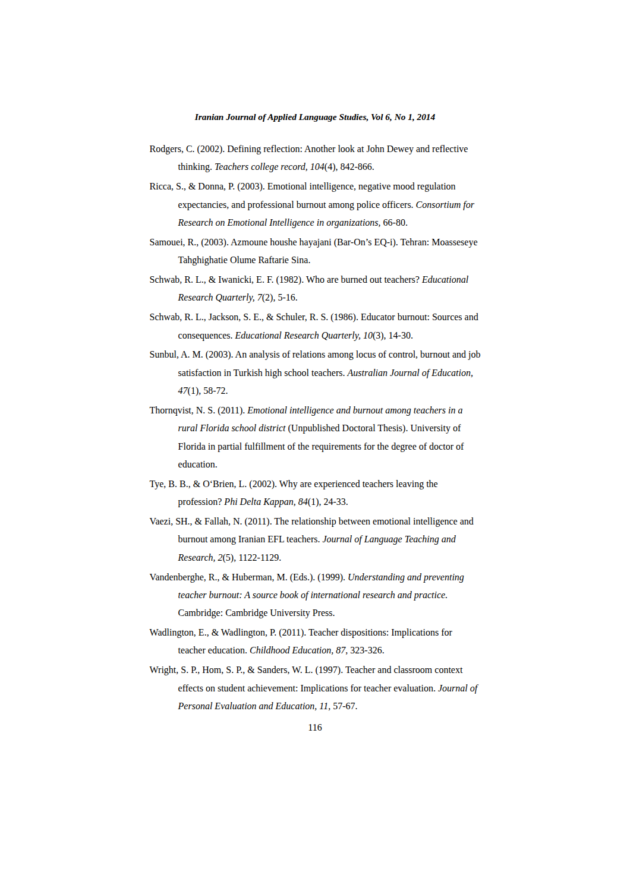Iranian Journal of Applied Language Studies, Vol 6, No 1, 2014
Rodgers, C. (2002). Defining reflection: Another look at John Dewey and reflective thinking. Teachers college record, 104(4), 842-866.
Ricca, S., & Donna, P. (2003). Emotional intelligence, negative mood regulation expectancies, and professional burnout among police officers. Consortium for Research on Emotional Intelligence in organizations, 66-80.
Samouei, R., (2003). Azmoune houshe hayajani (Bar-On’s EQ-i). Tehran: Moasseseye Tahghighatie Olume Raftarie Sina.
Schwab, R. L., & Iwanicki, E. F. (1982). Who are burned out teachers? Educational Research Quarterly, 7(2), 5-16.
Schwab, R. L., Jackson, S. E., & Schuler, R. S. (1986). Educator burnout: Sources and consequences. Educational Research Quarterly, 10(3), 14-30.
Sunbul, A. M. (2003). An analysis of relations among locus of control, burnout and job satisfaction in Turkish high school teachers. Australian Journal of Education, 47(1), 58-72.
Thornqvist, N. S. (2011). Emotional intelligence and burnout among teachers in a rural Florida school district (Unpublished Doctoral Thesis). University of Florida in partial fulfillment of the requirements for the degree of doctor of education.
Tye, B. B., & O‘Brien, L. (2002). Why are experienced teachers leaving the profession? Phi Delta Kappan, 84(1), 24-33.
Vaezi, SH., & Fallah, N. (2011). The relationship between emotional intelligence and burnout among Iranian EFL teachers. Journal of Language Teaching and Research, 2(5), 1122-1129.
Vandenberghe, R., & Huberman, M. (Eds.). (1999). Understanding and preventing teacher burnout: A source book of international research and practice. Cambridge: Cambridge University Press.
Wadlington, E., & Wadlington, P. (2011). Teacher dispositions: Implications for teacher education. Childhood Education, 87, 323-326.
Wright, S. P., Hom, S. P., & Sanders, W. L. (1997). Teacher and classroom context effects on student achievement: Implications for teacher evaluation. Journal of Personal Evaluation and Education, 11, 57-67.
116